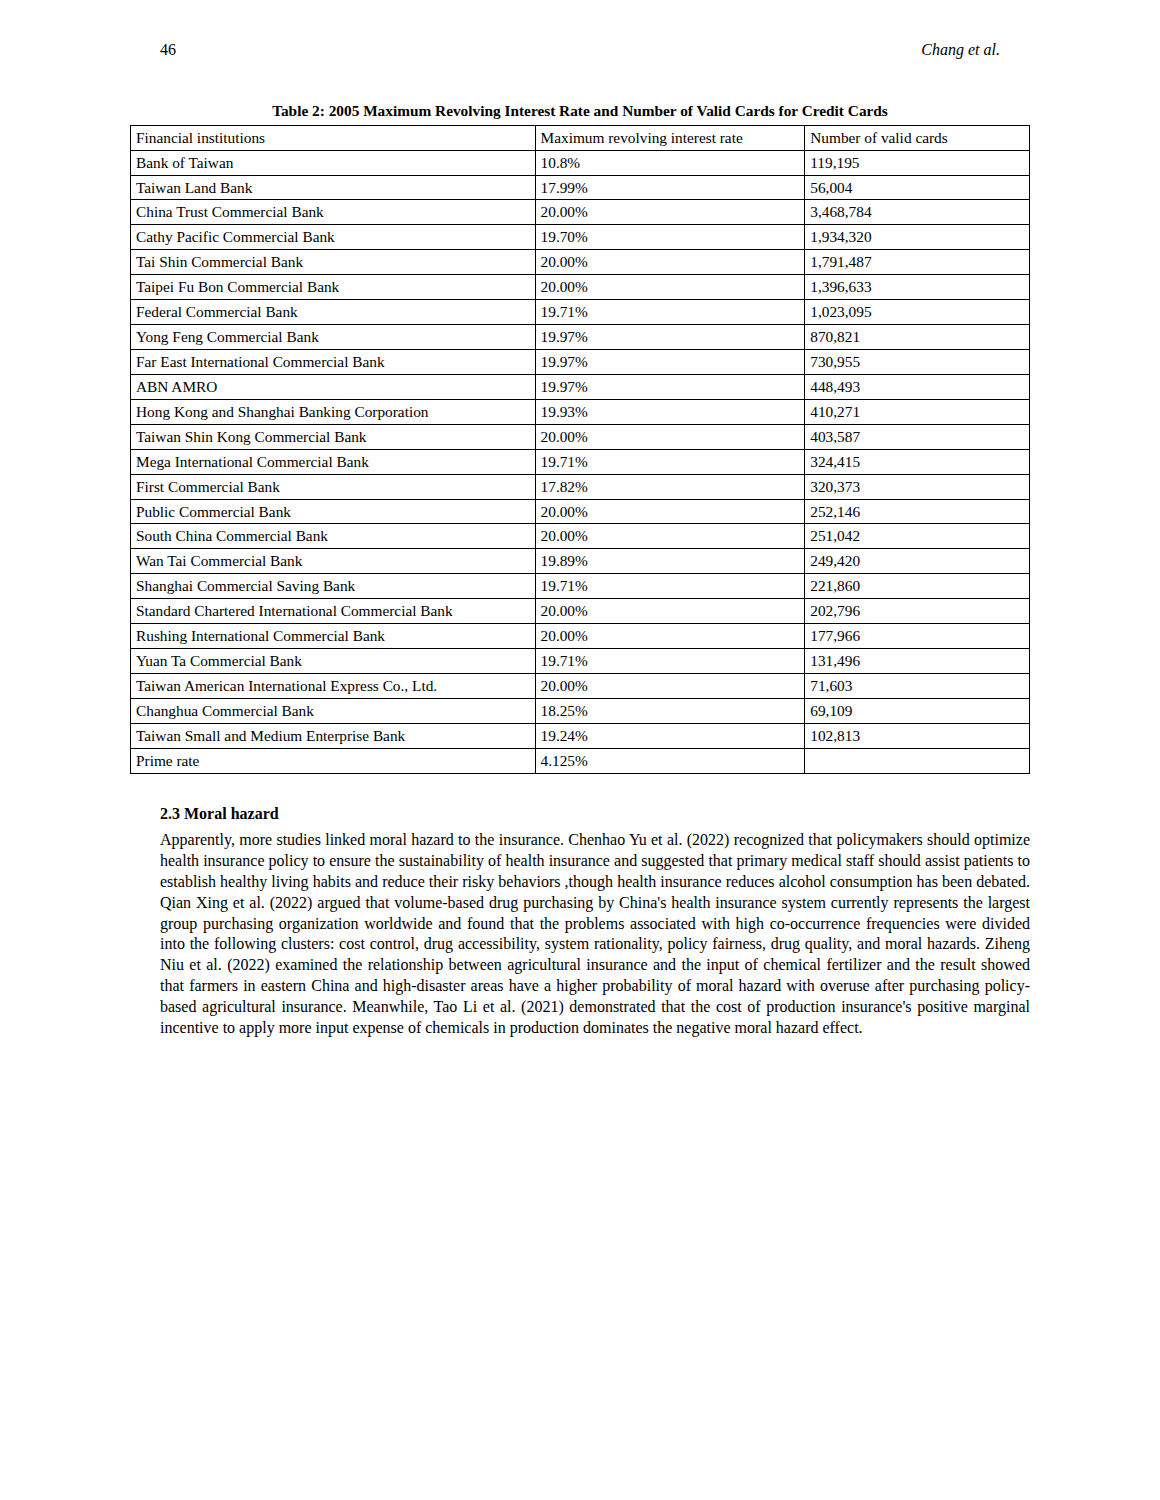46 Chang et al.
Table 2: 2005 Maximum Revolving Interest Rate and Number of Valid Cards for Credit Cards
| Financial institutions | Maximum revolving interest rate | Number of valid cards |
| Bank of Taiwan | 10.8% | 119,195 |
| Taiwan Land Bank | 17.99% | 56,004 |
| China Trust Commercial Bank | 20.00% | 3,468,784 |
| Cathy Pacific Commercial Bank | 19.70% | 1,934,320 |
| Tai Shin Commercial Bank | 20.00% | 1,791,487 |
| Taipei Fu Bon Commercial Bank | 20.00% | 1,396,633 |
| Federal Commercial Bank | 19.71% | 1,023,095 |
| Yong Feng Commercial Bank | 19.97% | 870,821 |
| Far East International Commercial Bank | 19.97% | 730,955 |
| ABN AMRO | 19.97% | 448,493 |
| Hong Kong and Shanghai Banking Corporation | 19.93% | 410,271 |
| Taiwan Shin Kong Commercial Bank | 20.00% | 403,587 |
| Mega International Commercial Bank | 19.71% | 324,415 |
| First Commercial Bank | 17.82% | 320,373 |
| Public Commercial Bank | 20.00% | 252,146 |
| South China Commercial Bank | 20.00% | 251,042 |
| Wan Tai Commercial Bank | 19.89% | 249,420 |
| Shanghai Commercial Saving Bank | 19.71% | 221,860 |
| Standard Chartered International Commercial Bank | 20.00% | 202,796 |
| Rushing International Commercial Bank | 20.00% | 177,966 |
| Yuan Ta Commercial Bank | 19.71% | 131,496 |
| Taiwan American International Express Co., Ltd. | 20.00% | 71,603 |
| Changhua Commercial Bank | 18.25% | 69,109 |
| Taiwan Small and Medium Enterprise Bank | 19.24% | 102,813 |
| Prime rate | 4.125% | |
2.3 Moral hazard
Apparently, more studies linked moral hazard to the insurance. Chenhao Yu et al. (2022) recognized that policymakers should optimize health insurance policy to ensure the sustainability of health insurance and suggested that primary medical staff should assist patients to establish healthy living habits and reduce their risky behaviors ,though health insurance reduces alcohol consumption has been debated. Qian Xing et al. (2022) argued that volume-based drug purchasing by China's health insurance system currently represents the largest group purchasing organization worldwide and found that the problems associated with high co-occurrence frequencies were divided into the following clusters: cost control, drug accessibility, system rationality, policy fairness, drug quality, and moral hazards. Ziheng Niu et al. (2022) examined the relationship between agricultural insurance and the input of chemical fertilizer and the result showed that farmers in eastern China and high-disaster areas have a higher probability of moral hazard with overuse after purchasing policy-based agricultural insurance. Meanwhile, Tao Li et al. (2021) demonstrated that the cost of production insurance's positive marginal incentive to apply more input expense of chemicals in production dominates the negative moral hazard effect.